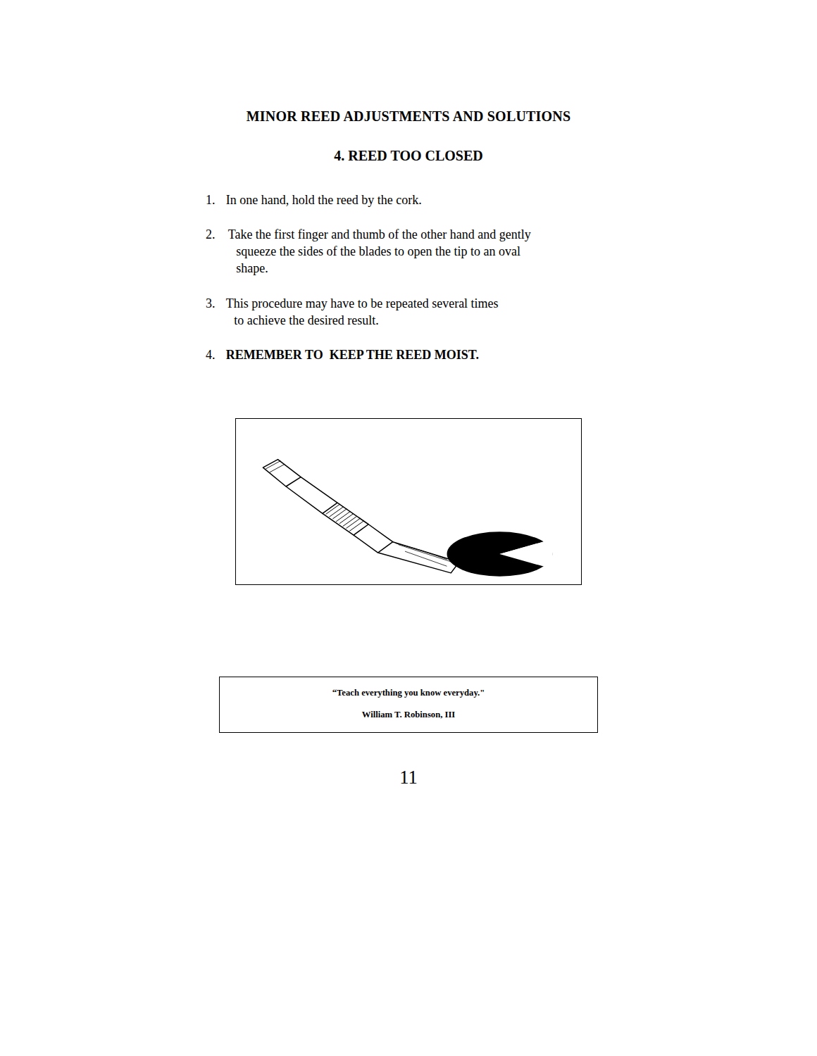MINOR REED ADJUSTMENTS AND SOLUTIONS
4. REED TOO CLOSED
1. In one hand, hold the reed by the cork.
2. Take the first finger and thumb of the other hand and gently squeeze the sides of the blades to open the tip to an oval shape.
3. This procedure may have to be repeated several times to achieve the desired result.
4. REMEMBER TO KEEP THE REED MOIST.
“Teach everything you know everyday."
William T. Robinson, III
11